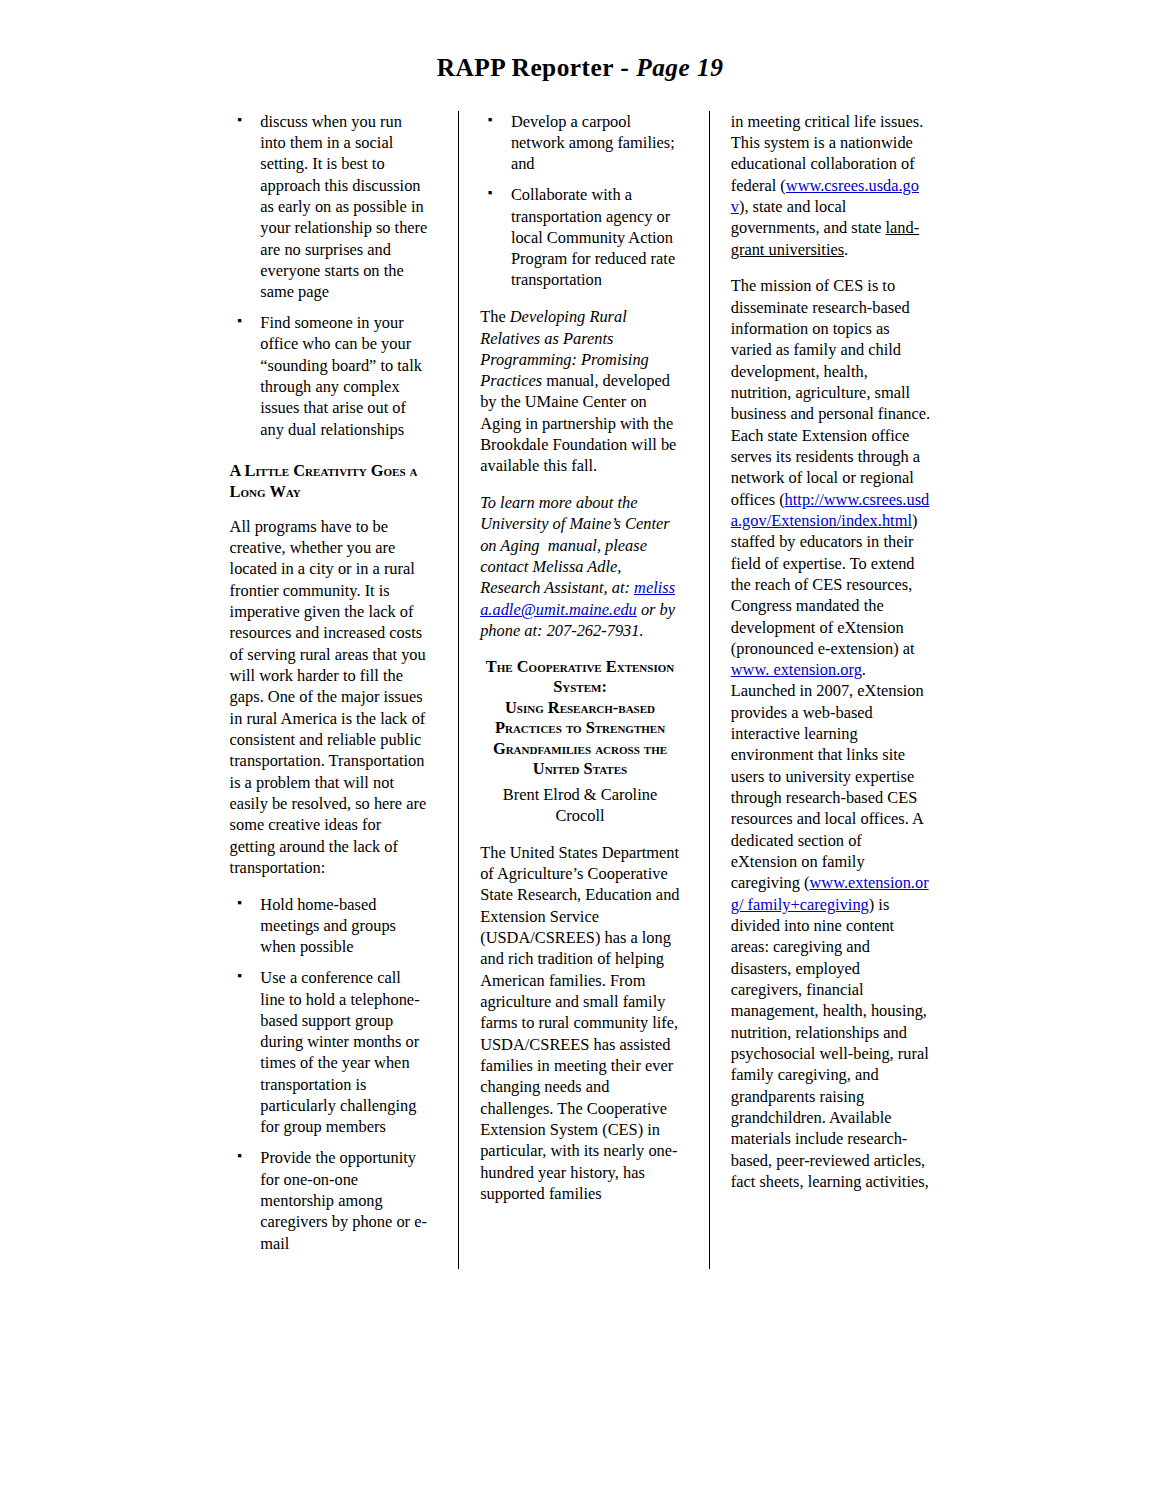RAPP Reporter - Page 19
discuss when you run into them in a social setting. It is best to approach this discussion as early on as possible in your relationship so there are no surprises and everyone starts on the same page
Find someone in your office who can be your “sounding board” to talk through any complex issues that arise out of any dual relationships
A Little Creativity Goes a Long Way
All programs have to be creative, whether you are located in a city or in a rural frontier community. It is imperative given the lack of resources and increased costs of serving rural areas that you will work harder to fill the gaps. One of the major issues in rural America is the lack of consistent and reliable public transportation. Transportation is a problem that will not easily be resolved, so here are some creative ideas for getting around the lack of transportation:
Hold home-based meetings and groups when possible
Use a conference call line to hold a telephone-based support group during winter months or times of the year when transportation is particularly challenging for group members
Provide the opportunity for one-on-one mentorship among caregivers by phone or e-mail
Develop a carpool network among families; and
Collaborate with a transportation agency or local Community Action Program for reduced rate transportation
The Developing Rural Relatives as Parents Programming: Promising Practices manual, developed by the UMaine Center on Aging in partnership with the Brookdale Foundation will be available this fall.
To learn more about the University of Maine’s Center on Aging manual, please contact Melissa Adle, Research Assistant, at: melissa.adle@umit.maine.edu or by phone at: 207-262-7931.
The Cooperative Extension System:
Using Research-based Practices to Strengthen Grandfamilies across the United States
Brent Elrod & Caroline Crocoll
The United States Department of Agriculture’s Cooperative State Research, Education and Extension Service (USDA/CSREES) has a long and rich tradition of helping American families. From agriculture and small family farms to rural community life, USDA/CSREES has assisted families in meeting their ever changing needs and challenges. The Cooperative Extension System (CES) in particular, with its nearly one-hundred year history, has supported families
in meeting critical life issues. This system is a nationwide educational collaboration of federal (www.csrees.usda.gov), state and local governments, and state land-grant universities.
The mission of CES is to disseminate research-based information on topics as varied as family and child development, health, nutrition, agriculture, small business and personal finance. Each state Extension office serves its residents through a network of local or regional offices (http://www.csrees.usda.gov/Extension/index.html) staffed by educators in their field of expertise. To extend the reach of CES resources, Congress mandated the development of eXtension (pronounced e-extension) at www. extension.org. Launched in 2007, eXtension provides a web-based interactive learning environment that links site users to university expertise through research-based CES resources and local offices. A dedicated section of eXtension on family caregiving (www.extension.org/ family+caregiving) is divided into nine content areas: caregiving and disasters, employed caregivers, financial management, health, housing, nutrition, relationships and psychosocial well-being, rural family caregiving, and grandparents raising grandchildren. Available materials include research-based, peer-reviewed articles, fact sheets, learning activities,